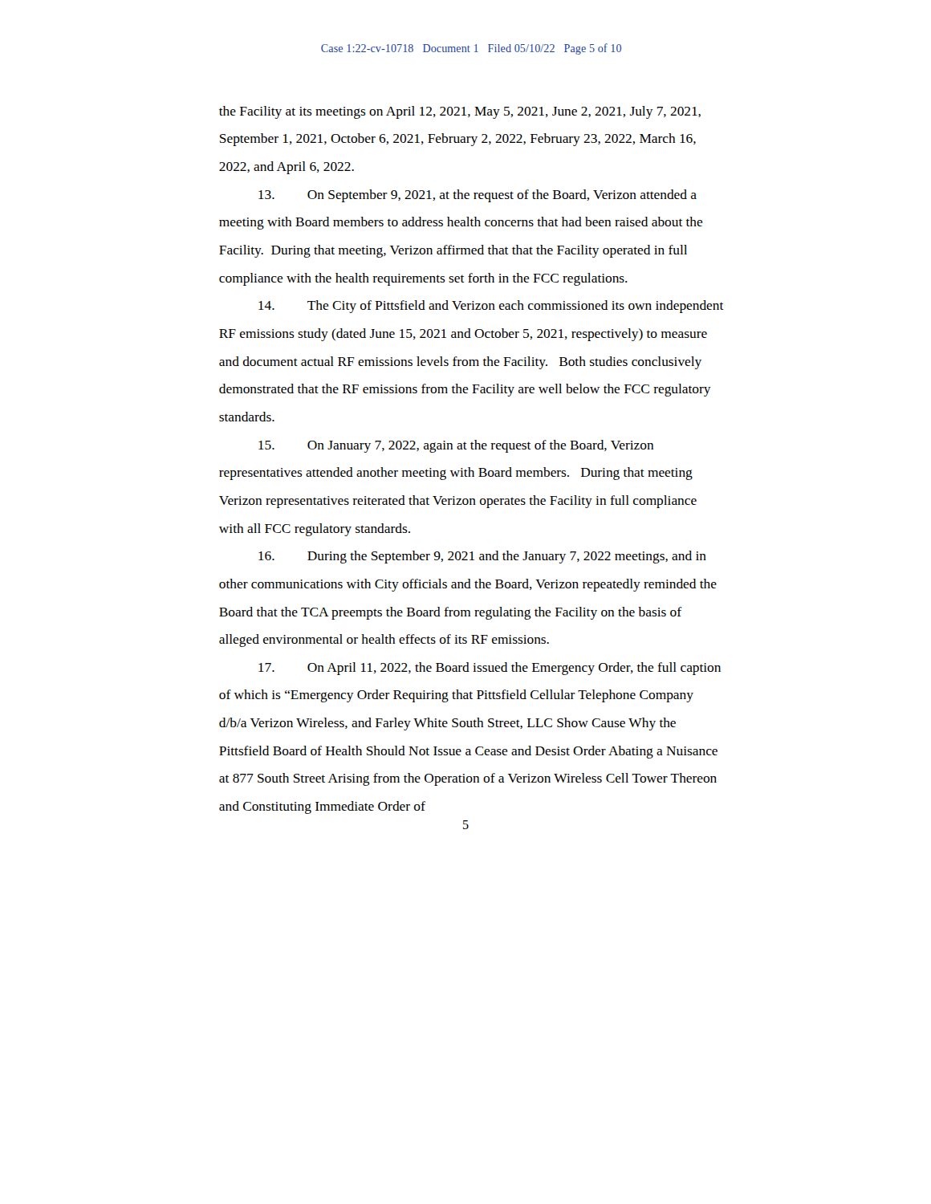Case 1:22-cv-10718 Document 1 Filed 05/10/22 Page 5 of 10
the Facility at its meetings on April 12, 2021, May 5, 2021, June 2, 2021, July 7, 2021, September 1, 2021, October 6, 2021, February 2, 2022, February 23, 2022, March 16, 2022, and April 6, 2022.
13. On September 9, 2021, at the request of the Board, Verizon attended a meeting with Board members to address health concerns that had been raised about the Facility. During that meeting, Verizon affirmed that that the Facility operated in full compliance with the health requirements set forth in the FCC regulations.
14. The City of Pittsfield and Verizon each commissioned its own independent RF emissions study (dated June 15, 2021 and October 5, 2021, respectively) to measure and document actual RF emissions levels from the Facility. Both studies conclusively demonstrated that the RF emissions from the Facility are well below the FCC regulatory standards.
15. On January 7, 2022, again at the request of the Board, Verizon representatives attended another meeting with Board members. During that meeting Verizon representatives reiterated that Verizon operates the Facility in full compliance with all FCC regulatory standards.
16. During the September 9, 2021 and the January 7, 2022 meetings, and in other communications with City officials and the Board, Verizon repeatedly reminded the Board that the TCA preempts the Board from regulating the Facility on the basis of alleged environmental or health effects of its RF emissions.
17. On April 11, 2022, the Board issued the Emergency Order, the full caption of which is “Emergency Order Requiring that Pittsfield Cellular Telephone Company d/b/a Verizon Wireless, and Farley White South Street, LLC Show Cause Why the Pittsfield Board of Health Should Not Issue a Cease and Desist Order Abating a Nuisance at 877 South Street Arising from the Operation of a Verizon Wireless Cell Tower Thereon and Constituting Immediate Order of
5